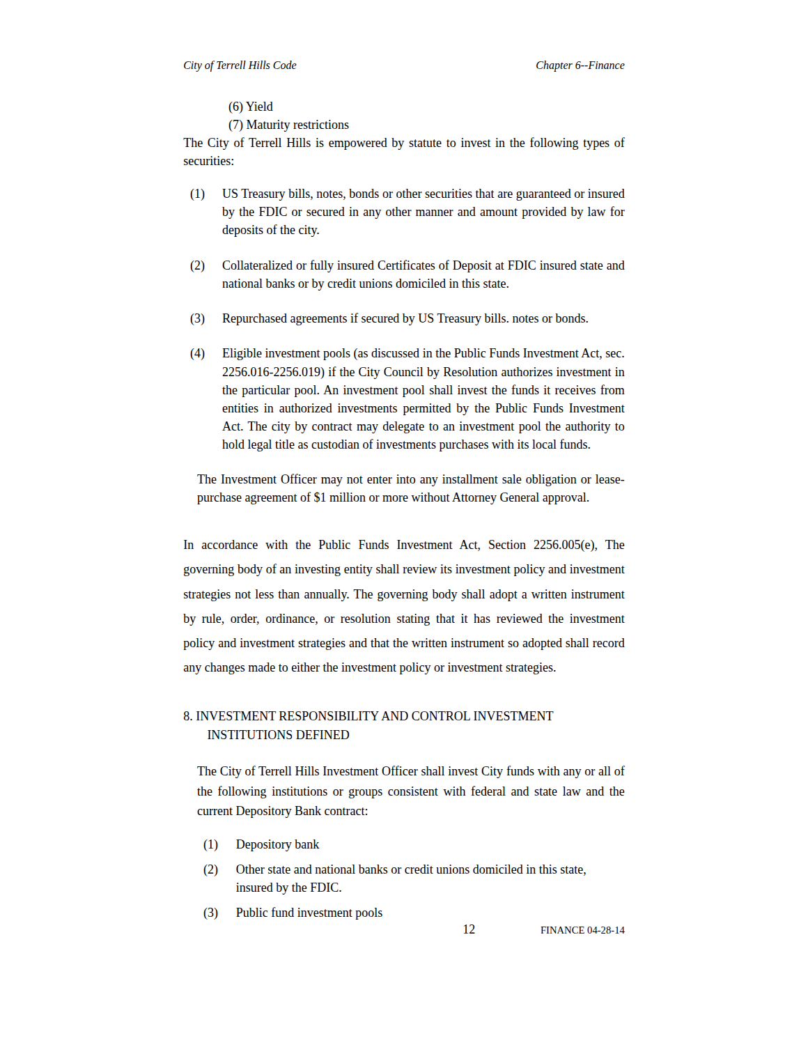City of Terrell Hills Code
Chapter 6--Finance
(6) Yield
(7) Maturity restrictions
The City of Terrell Hills is empowered by statute to invest in the following types of securities:
(1) US Treasury bills, notes, bonds or other securities that are guaranteed or insured by the FDIC or secured in any other manner and amount provided by law for deposits of the city.
(2) Collateralized or fully insured Certificates of Deposit at FDIC insured state and national banks or by credit unions domiciled in this state.
(3) Repurchased agreements if secured by US Treasury bills. notes or bonds.
(4) Eligible investment pools (as discussed in the Public Funds Investment Act, sec. 2256.016-2256.019) if the City Council by Resolution authorizes investment in the particular pool. An investment pool shall invest the funds it receives from entities in authorized investments permitted by the Public Funds Investment Act. The city by contract may delegate to an investment pool the authority to hold legal title as custodian of investments purchases with its local funds.
The Investment Officer may not enter into any installment sale obligation or lease-purchase agreement of $1 million or more without Attorney General approval.
In accordance with the Public Funds Investment Act, Section 2256.005(e), The governing body of an investing entity shall review its investment policy and investment strategies not less than annually. The governing body shall adopt a written instrument by rule, order, ordinance, or resolution stating that it has reviewed the investment policy and investment strategies and that the written instrument so adopted shall record any changes made to either the investment policy or investment strategies.
8. INVESTMENT RESPONSIBILITY AND CONTROL INVESTMENT INSTITUTIONS DEFINED
The City of Terrell Hills Investment Officer shall invest City funds with any or all of the following institutions or groups consistent with federal and state law and the current Depository Bank contract:
(1) Depository bank
(2) Other state and national banks or credit unions domiciled in this state, insured by the FDIC.
(3) Public fund investment pools
12
FINANCE 04-28-14